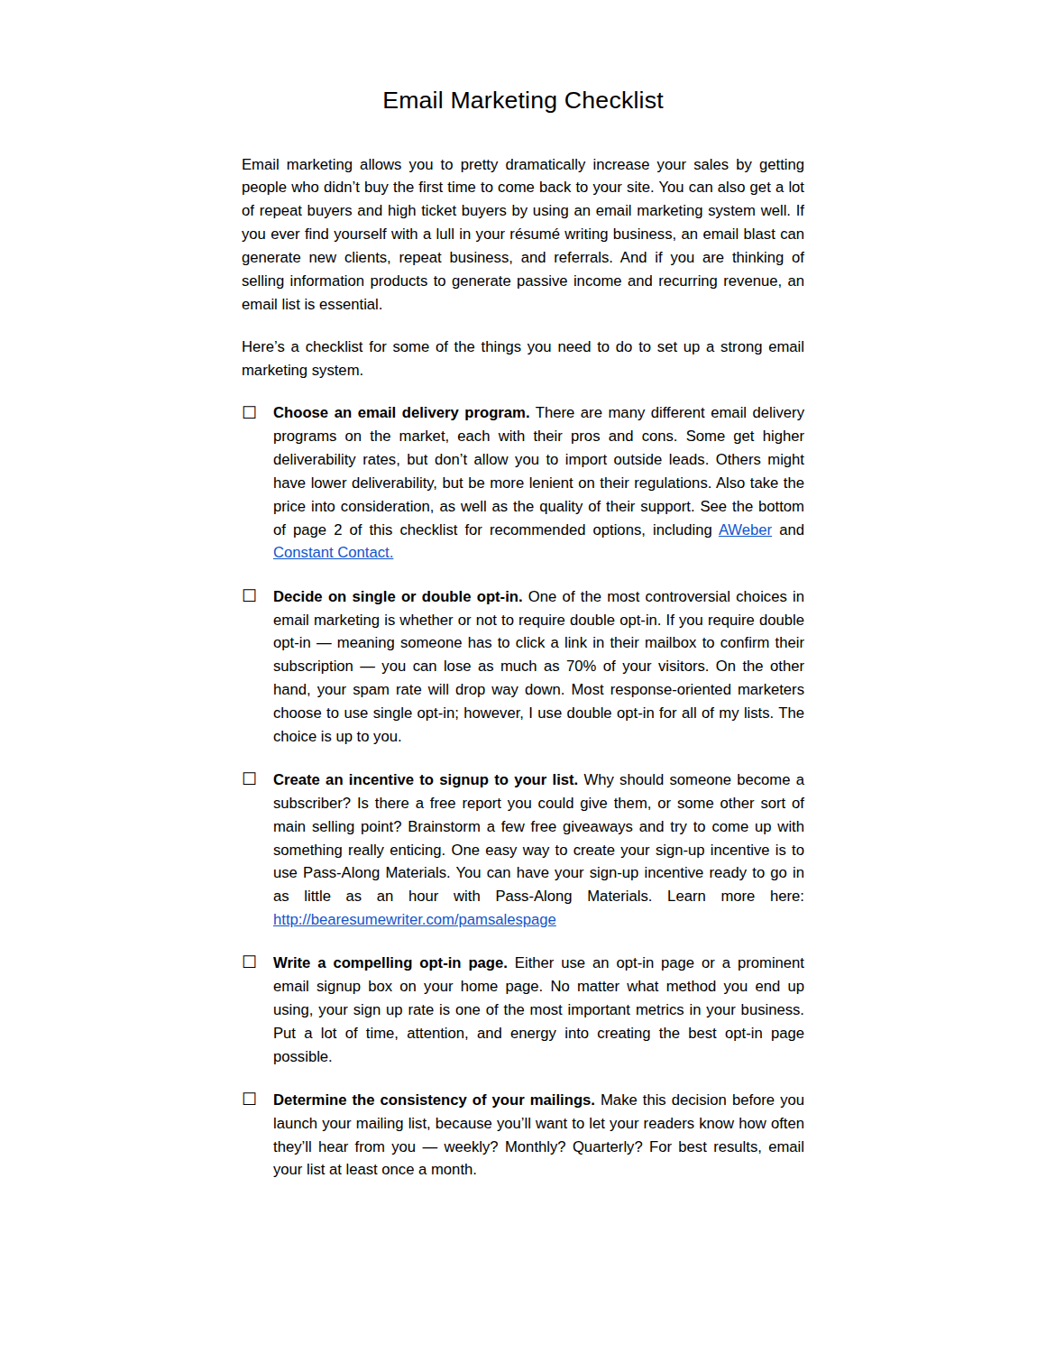Email Marketing Checklist
Email marketing allows you to pretty dramatically increase your sales by getting people who didn’t buy the first time to come back to your site. You can also get a lot of repeat buyers and high ticket buyers by using an email marketing system well. If you ever find yourself with a lull in your résumé writing business, an email blast can generate new clients, repeat business, and referrals. And if you are thinking of selling information products to generate passive income and recurring revenue, an email list is essential.
Here’s a checklist for some of the things you need to do to set up a strong email marketing system.
Choose an email delivery program. There are many different email delivery programs on the market, each with their pros and cons. Some get higher deliverability rates, but don’t allow you to import outside leads. Others might have lower deliverability, but be more lenient on their regulations. Also take the price into consideration, as well as the quality of their support. See the bottom of page 2 of this checklist for recommended options, including AWeber and Constant Contact.
Decide on single or double opt-in. One of the most controversial choices in email marketing is whether or not to require double opt-in. If you require double opt-in — meaning someone has to click a link in their mailbox to confirm their subscription — you can lose as much as 70% of your visitors. On the other hand, your spam rate will drop way down. Most response-oriented marketers choose to use single opt-in; however, I use double opt-in for all of my lists. The choice is up to you.
Create an incentive to signup to your list. Why should someone become a subscriber? Is there a free report you could give them, or some other sort of main selling point? Brainstorm a few free giveaways and try to come up with something really enticing. One easy way to create your sign-up incentive is to use Pass-Along Materials. You can have your sign-up incentive ready to go in as little as an hour with Pass-Along Materials. Learn more here: http://bearesumewriter.com/pamsalespage
Write a compelling opt-in page. Either use an opt-in page or a prominent email signup box on your home page. No matter what method you end up using, your sign up rate is one of the most important metrics in your business. Put a lot of time, attention, and energy into creating the best opt-in page possible.
Determine the consistency of your mailings. Make this decision before you launch your mailing list, because you’ll want to let your readers know how often they’ll hear from you — weekly? Monthly? Quarterly? For best results, email your list at least once a month.